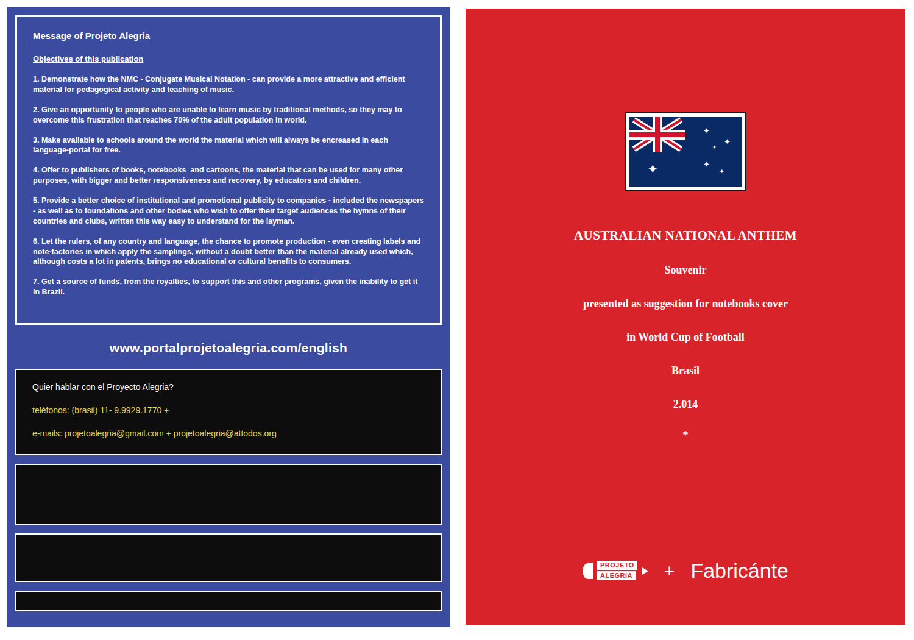Message of Projeto Alegria
Objectives of this publication
1. Demonstrate how the NMC - Conjugate Musical Notation - can provide a more attractive and efficient material for pedagogical activity and teaching of music.
2. Give an opportunity to people who are unable to learn music by traditional methods, so they may to overcome this frustration that reaches 70% of the adult population in world.
3. Make available to schools around the world the material which will always be encreased in each language-portal for free.
4. Offer to publishers of books, notebooks and cartoons, the material that can be used for many other purposes, with bigger and better responsiveness and recovery, by educators and children.
5. Provide a better choice of institutional and promotional publicity to companies - included the newspapers - as well as to foundations and other bodies who wish to offer their target audiences the hymns of their countries and clubs, written this way easy to understand for the layman.
6. Let the rulers, of any country and language, the chance to promote production - even creating labels and note-factories in which apply the samplings, without a doubt better than the material already used which, although costs a lot in patents, brings no educational or cultural benefits to consumers.
7. Get a source of funds, from the royalties, to support this and other programs, given the inability to get it in Brazil.
www.portalprojetoalegria.com/english
Quier hablar con el Proyecto Alegria?
teléfonos: (brasil) 11- 9.9929.1770 +
e-mails: projetoalegria@gmail.com + projetoalegria@attodos.org
✦
✦
✦
✦
✦
✦
AUSTRALIAN NATIONAL ANTHEM
Souvenir
presented as suggestion for notebooks cover
in World Cup of Football
Brasil
2.014
*
PROJETO ALEGRIA
+
Fabricánte